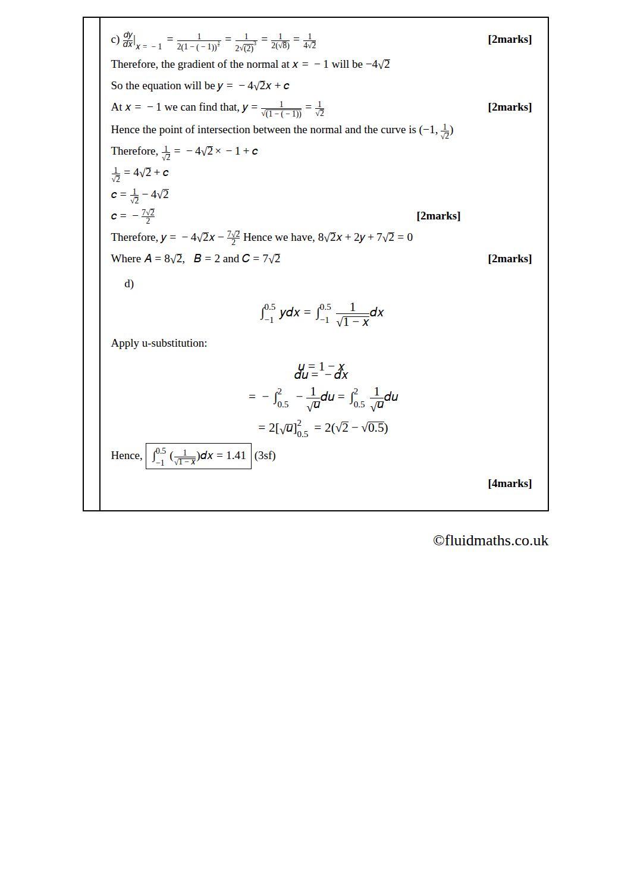c) dydx | x=−1 = 1 2(1−(−1))32 = 1 2(2)3 = 1 2(8) = 1 42
[2marks]
Therefore, the gradient of the normal at x=−1 will be −42
So the equation will be y=−42x+c
At x=−1 we can find that, y= 1 (1−(−1)) = 12
[2marks]
Hence the point of intersection between the normal and the curve is ( −1, 12 )
Therefore, 12 = −42 × −1+c
12 = 42+c
c= 12 −42
c=− 72 2
[2marks]
Therefore, y=−42x − 722 Hence we have, 82x+2y+72=0
Where A=82, B=2 and C=72
[2marks]
d)
∫ −1 0.5 ydx = ∫ −1 0.5 1 1−x dx
Apply u-substitution:
u=1−x du=−dx
= − ∫ 0.5 2 − 1 u du = ∫ 0.5 2 1 u du
= 2 [ u ] 0.5 2 = 2 ( 2 − 0.5 )
Hence, ∫ −1 0.5 ( 1 1−x ) dx = 1.41 (3sf)
[4marks]
©fluidmaths.co.uk